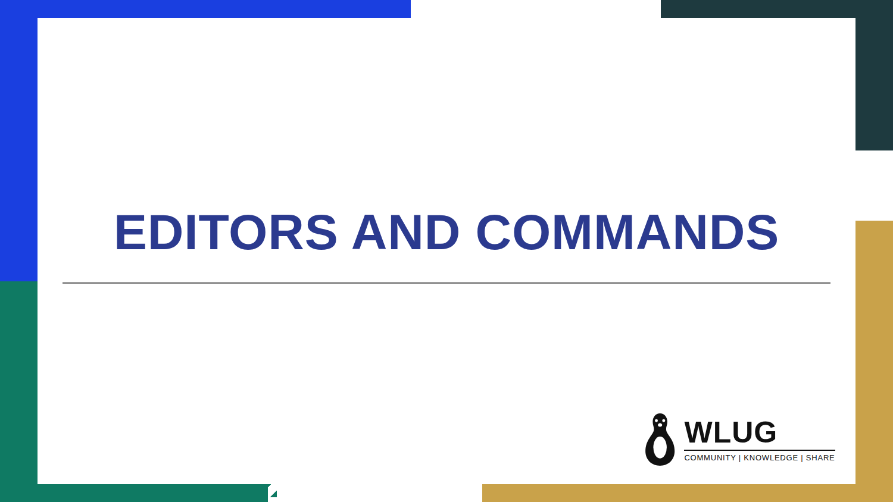Editors and Commands
WLUG COMMUNITY | KNOWLEDGE | SHARE